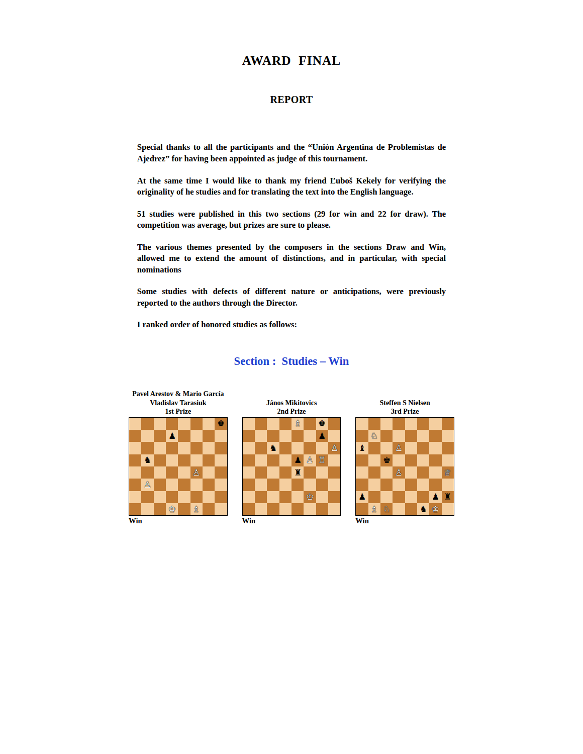AWARD FINAL
REPORT
Special thanks to all the participants and the “Unión Argentina de Problemistas de Ajedrez” for having been appointed as judge of this tournament.
At the same time I would like to thank my friend Ľuboš Kekely for verifying the originality of he studies and for translating the text into the English language.
51 studies were published in this two sections (29 for win and 22 for draw). The competition was average, but prizes are sure to please.
The various themes presented by the composers in the sections Draw and Win, allowed me to extend the amount of distinctions, and in particular, with special nominations
Some studies with defects of different nature or anticipations, were previously reported to the authors through the Director.
I ranked order of honored studies as follows:
Section : Studies – Win
Pavel Arestov & Mario García Vladislav Tarasiuk 1st Prize
♚
♟
♞
♙
♙
♔
♗
Win
János Mikitovics 2nd Prize
♗
♚
♟
♞
♙
♟
♙
♖
♜
♔
Win
Steffen S Nielsen 3rd Prize
♘
♝
♙
♚
♙
♕
♟
♟
♜
♗
♘
♞
♔
Win